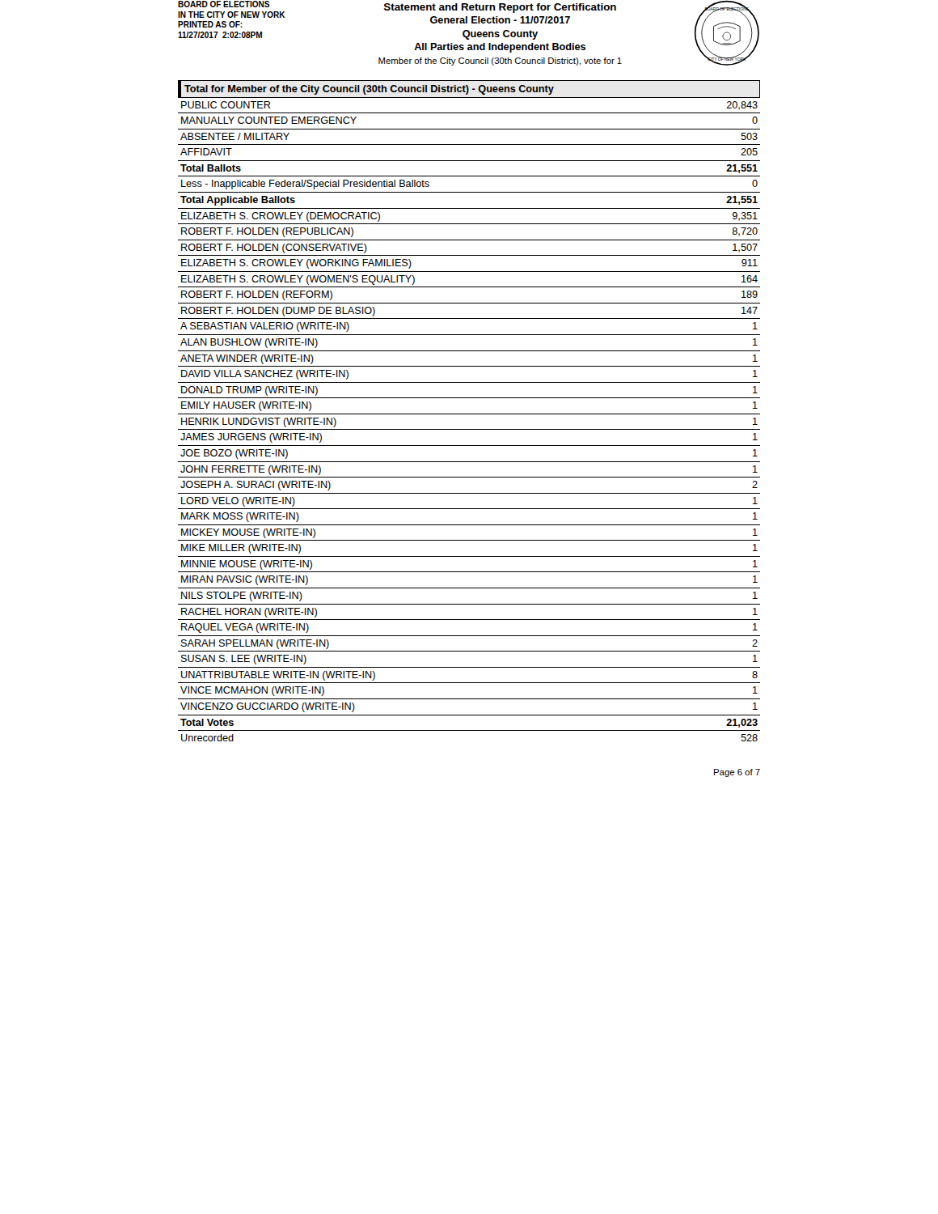BOARD OF ELECTIONS
IN THE CITY OF NEW YORK
PRINTED AS OF:
11/27/2017 2:02:08PM
Statement and Return Report for Certification
General Election - 11/07/2017
Queens County
All Parties and Independent Bodies
Member of the City Council (30th Council District), vote for 1
BOARD OF ELECTIONS CITY OF NEW YORK
Total for Member of the City Council (30th Council District) - Queens County
| PUBLIC COUNTER | 20,843 |
| MANUALLY COUNTED EMERGENCY | 0 |
| ABSENTEE / MILITARY | 503 |
| AFFIDAVIT | 205 |
| Total Ballots | 21,551 |
| Less - Inapplicable Federal/Special Presidential Ballots | 0 |
| Total Applicable Ballots | 21,551 |
| ELIZABETH S. CROWLEY (DEMOCRATIC) | 9,351 |
| ROBERT F. HOLDEN (REPUBLICAN) | 8,720 |
| ROBERT F. HOLDEN (CONSERVATIVE) | 1,507 |
| ELIZABETH S. CROWLEY (WORKING FAMILIES) | 911 |
| ELIZABETH S. CROWLEY (WOMEN'S EQUALITY) | 164 |
| ROBERT F. HOLDEN (REFORM) | 189 |
| ROBERT F. HOLDEN (DUMP DE BLASIO) | 147 |
| A SEBASTIAN VALERIO (WRITE-IN) | 1 |
| ALAN BUSHLOW (WRITE-IN) | 1 |
| ANETA WINDER (WRITE-IN) | 1 |
| DAVID VILLA SANCHEZ (WRITE-IN) | 1 |
| DONALD TRUMP (WRITE-IN) | 1 |
| EMILY HAUSER (WRITE-IN) | 1 |
| HENRIK LUNDGVIST (WRITE-IN) | 1 |
| JAMES JURGENS (WRITE-IN) | 1 |
| JOE BOZO (WRITE-IN) | 1 |
| JOHN FERRETTE (WRITE-IN) | 1 |
| JOSEPH A. SURACI (WRITE-IN) | 2 |
| LORD VELO (WRITE-IN) | 1 |
| MARK MOSS (WRITE-IN) | 1 |
| MICKEY MOUSE (WRITE-IN) | 1 |
| MIKE MILLER (WRITE-IN) | 1 |
| MINNIE MOUSE (WRITE-IN) | 1 |
| MIRAN PAVSIC (WRITE-IN) | 1 |
| NILS STOLPE (WRITE-IN) | 1 |
| RACHEL HORAN (WRITE-IN) | 1 |
| RAQUEL VEGA (WRITE-IN) | 1 |
| SARAH SPELLMAN (WRITE-IN) | 2 |
| SUSAN S. LEE (WRITE-IN) | 1 |
| UNATTRIBUTABLE WRITE-IN (WRITE-IN) | 8 |
| VINCE MCMAHON (WRITE-IN) | 1 |
| VINCENZO GUCCIARDO (WRITE-IN) | 1 |
| Total Votes | 21,023 |
| Unrecorded | 528 |
Page 6 of 7